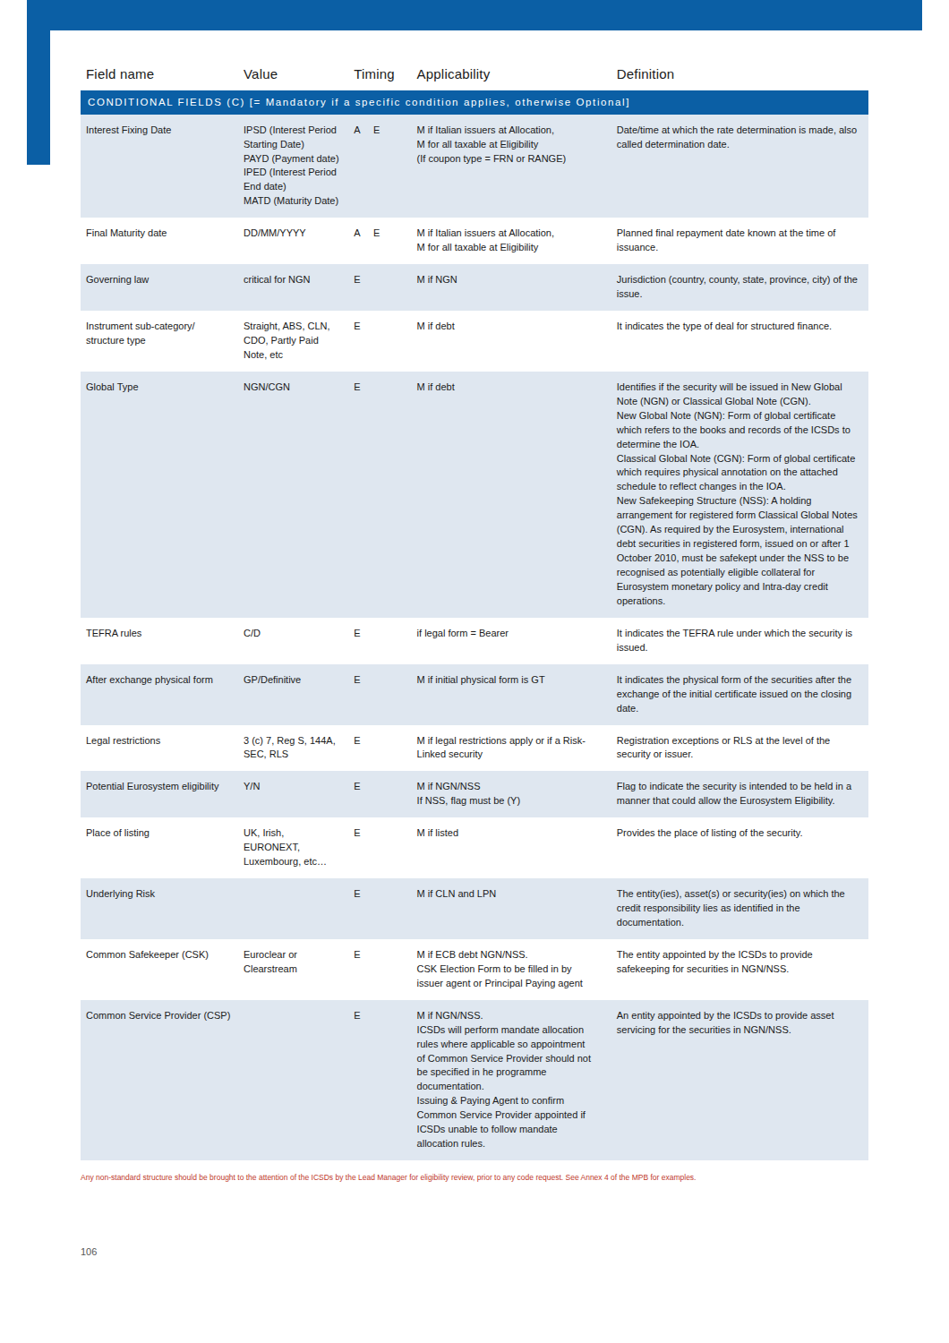| Field name | Value | Timing | Applicability | Definition |
| --- | --- | --- | --- | --- |
| CONDITIONAL FIELDS (C) [= Mandatory if a specific condition applies, otherwise Optional] |
| Interest Fixing Date | IPSD (Interest Period Starting Date) PAYD (Payment date) IPED (Interest Period End date) MATD (Maturity Date) | A E | M if Italian issuers at Allocation, M for all taxable at Eligibility (If coupon type = FRN or RANGE) | Date/time at which the rate determination is made, also called determination date. |
| Final Maturity date | DD/MM/YYYY | A E | M if Italian issuers at Allocation, M for all taxable at Eligibility | Planned final repayment date known at the time of issuance. |
| Governing law | critical for NGN | E | M if NGN | Jurisdiction (country, county, state, province, city) of the issue. |
| Instrument sub-category/ structure type | Straight, ABS, CLN, CDO, Partly Paid Note, etc | E | M if debt | It indicates the type of deal for structured finance. |
| Global Type | NGN/CGN | E | M if debt | Identifies if the security will be issued in New Global Note (NGN) or Classical Global Note (CGN). New Global Note (NGN): Form of global certificate which refers to the books and records of the ICSDs to determine the IOA. Classical Global Note (CGN): Form of global certificate which requires physical annotation on the attached schedule to reflect changes in the IOA. New Safekeeping Structure (NSS): A holding arrangement for registered form Classical Global Notes (CGN). As required by the Eurosystem, international debt securities in registered form, issued on or after 1 October 2010, must be safekept under the NSS to be recognised as potentially eligible collateral for Eurosystem monetary policy and Intra-day credit operations. |
| TEFRA rules | C/D | E | if legal form = Bearer | It indicates the TEFRA rule under which the security is issued. |
| After exchange physical form | GP/Definitive | E | M if initial physical form is GT | It indicates the physical form of the securities after the exchange of the initial certificate issued on the closing date. |
| Legal restrictions | 3 (c) 7, Reg S, 144A, SEC, RLS | E | M if legal restrictions apply or if a Risk-Linked security | Registration exceptions or RLS at the level of the security or issuer. |
| Potential Eurosystem eligibility | Y/N | E | M if NGN/NSS If NSS, flag must be (Y) | Flag to indicate the security is intended to be held in a manner that could allow the Eurosystem Eligibility. |
| Place of listing | UK, Irish, EURONEXT, Luxembourg, etc… | E | M if listed | Provides the place of listing of the security. |
| Underlying Risk | | E | M if CLN and LPN | The entity(ies), asset(s) or security(ies) on which the credit responsibility lies as identified in the documentation. |
| Common Safekeeper (CSK) | Euroclear or Clearstream | E | M if ECB debt NGN/NSS. CSK Election Form to be filled in by issuer agent or Principal Paying agent | The entity appointed by the ICSDs to provide safekeeping for securities in NGN/NSS. |
| Common Service Provider (CSP) | | E | M if NGN/NSS. ICSDs will perform mandate allocation rules where applicable so appointment of Common Service Provider should not be specified in he programme documentation. Issuing & Paying Agent to confirm Common Service Provider appointed if ICSDs unable to follow mandate allocation rules. | An entity appointed by the ICSDs to provide asset servicing for the securities in NGN/NSS. |
Any non-standard structure should be brought to the attention of the ICSDs by the Lead Manager for eligibility review, prior to any code request. See Annex 4 of the MPB for examples.
106